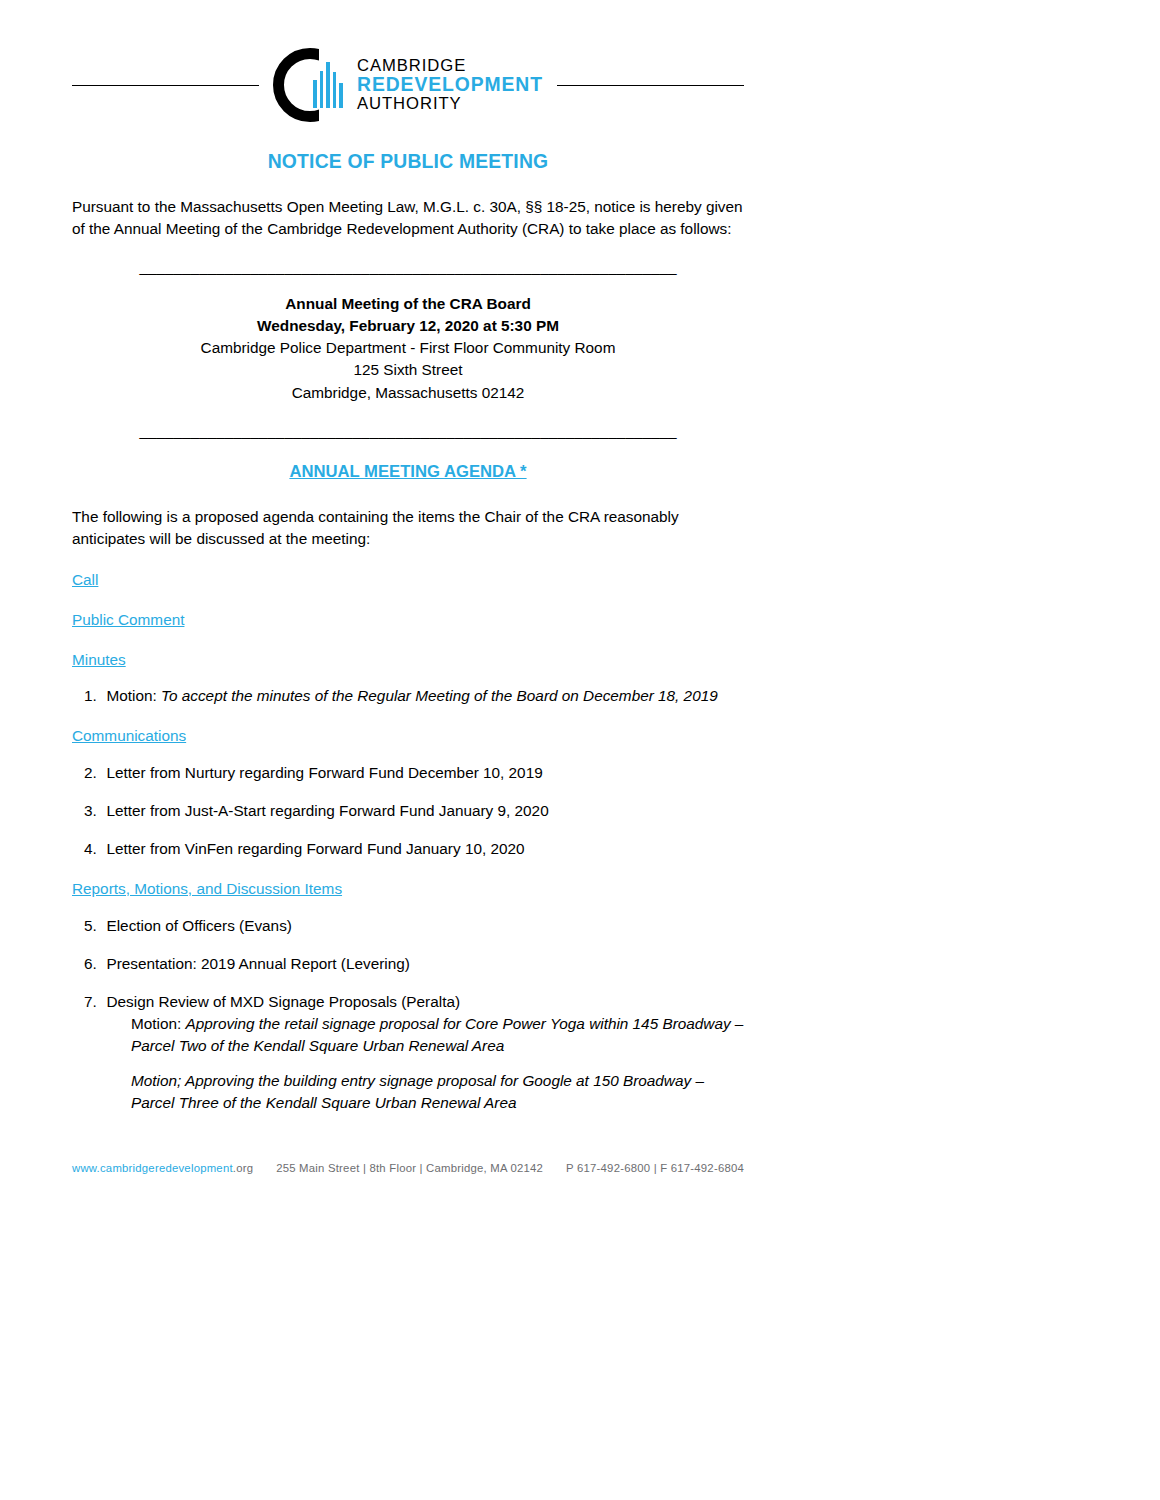CAMBRIDGE
REDEVELOPMENT
AUTHORITY
NOTICE OF PUBLIC MEETING
Pursuant to the Massachusetts Open Meeting Law, M.G.L. c. 30A, §§ 18-25, notice is hereby given of the Annual Meeting of the Cambridge Redevelopment Authority (CRA) to take place as follows:
_______________________________________________________________
Annual Meeting of the CRA Board
Wednesday, February 12, 2020 at 5:30 PM
Cambridge Police Department - First Floor Community Room
125 Sixth Street
Cambridge, Massachusetts 02142
_______________________________________________________________
ANNUAL MEETING AGENDA *
The following is a proposed agenda containing the items the Chair of the CRA reasonably anticipates will be discussed at the meeting:
Call
Public Comment
Minutes
Motion: To accept the minutes of the Regular Meeting of the Board on December 18, 2019
Communications
Letter from Nurtury regarding Forward Fund December 10, 2019
Letter from Just-A-Start regarding Forward Fund January 9, 2020
Letter from VinFen regarding Forward Fund January 10, 2020
Reports, Motions, and Discussion Items
Election of Officers (Evans)
Presentation: 2019 Annual Report (Levering)
Design Review of MXD Signage Proposals (Peralta)
Motion: Approving the retail signage proposal for Core Power Yoga within 145 Broadway – Parcel Two of the Kendall Square Urban Renewal Area
Motion; Approving the building entry signage proposal for Google at 150 Broadway – Parcel Three of the Kendall Square Urban Renewal Area
www.cambridgeredevelopment.org 255 Main Street | 8th Floor | Cambridge, MA 02142 P 617-492-6800 | F 617-492-6804